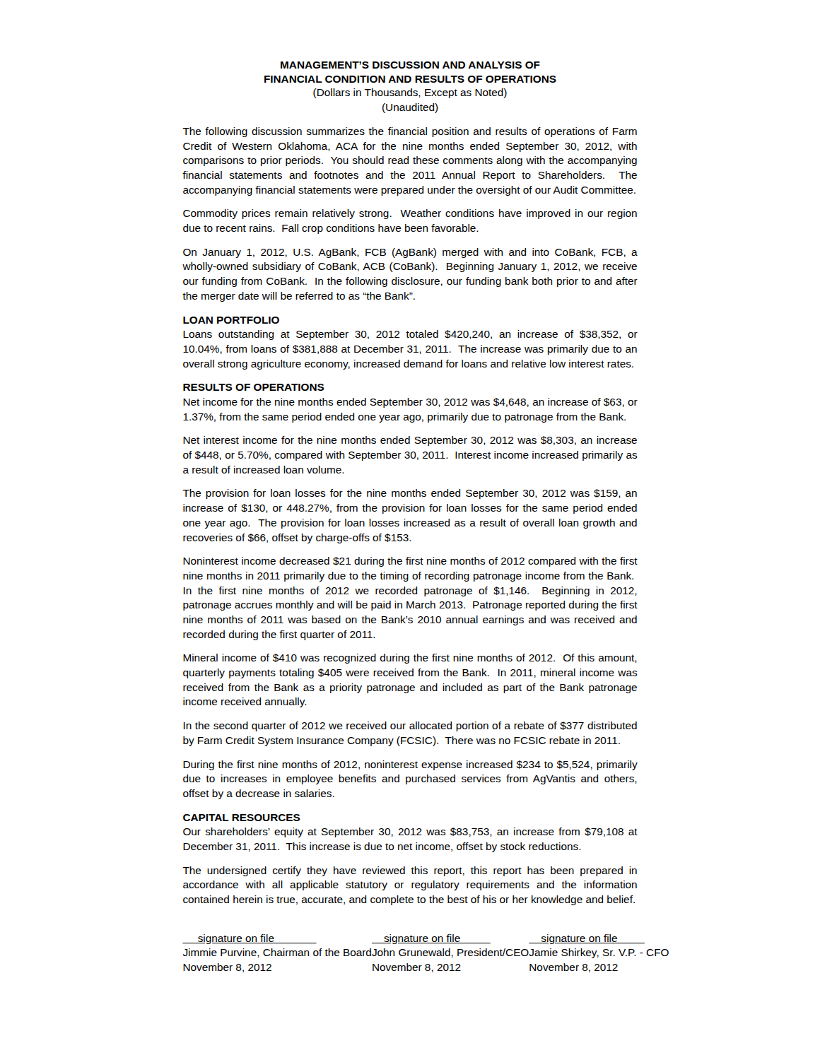Management’s Discussion and Analysis of
Financial Condition and Results of Operations
(Dollars in Thousands, Except as Noted)
(Unaudited)
The following discussion summarizes the financial position and results of operations of Farm Credit of Western Oklahoma, ACA for the nine months ended September 30, 2012, with comparisons to prior periods. You should read these comments along with the accompanying financial statements and footnotes and the 2011 Annual Report to Shareholders. The accompanying financial statements were prepared under the oversight of our Audit Committee.
Commodity prices remain relatively strong. Weather conditions have improved in our region due to recent rains. Fall crop conditions have been favorable.
On January 1, 2012, U.S. AgBank, FCB (AgBank) merged with and into CoBank, FCB, a wholly-owned subsidiary of CoBank, ACB (CoBank). Beginning January 1, 2012, we receive our funding from CoBank. In the following disclosure, our funding bank both prior to and after the merger date will be referred to as “the Bank”.
Loan Portfolio
Loans outstanding at September 30, 2012 totaled $420,240, an increase of $38,352, or 10.04%, from loans of $381,888 at December 31, 2011. The increase was primarily due to an overall strong agriculture economy, increased demand for loans and relative low interest rates.
Results of Operations
Net income for the nine months ended September 30, 2012 was $4,648, an increase of $63, or 1.37%, from the same period ended one year ago, primarily due to patronage from the Bank.
Net interest income for the nine months ended September 30, 2012 was $8,303, an increase of $448, or 5.70%, compared with September 30, 2011. Interest income increased primarily as a result of increased loan volume.
The provision for loan losses for the nine months ended September 30, 2012 was $159, an increase of $130, or 448.27%, from the provision for loan losses for the same period ended one year ago. The provision for loan losses increased as a result of overall loan growth and recoveries of $66, offset by charge-offs of $153.
Noninterest income decreased $21 during the first nine months of 2012 compared with the first nine months in 2011 primarily due to the timing of recording patronage income from the Bank. In the first nine months of 2012 we recorded patronage of $1,146. Beginning in 2012, patronage accrues monthly and will be paid in March 2013. Patronage reported during the first nine months of 2011 was based on the Bank’s 2010 annual earnings and was received and recorded during the first quarter of 2011.
Mineral income of $410 was recognized during the first nine months of 2012. Of this amount, quarterly payments totaling $405 were received from the Bank. In 2011, mineral income was received from the Bank as a priority patronage and included as part of the Bank patronage income received annually.
In the second quarter of 2012 we received our allocated portion of a rebate of $377 distributed by Farm Credit System Insurance Company (FCSIC). There was no FCSIC rebate in 2011.
During the first nine months of 2012, noninterest expense increased $234 to $5,524, primarily due to increases in employee benefits and purchased services from AgVantis and others, offset by a decrease in salaries.
Capital Resources
Our shareholders’ equity at September 30, 2012 was $83,753, an increase from $79,108 at December 31, 2011. This increase is due to net income, offset by stock reductions.
The undersigned certify they have reviewed this report, this report has been prepared in accordance with all applicable statutory or regulatory requirements and the information contained herein is true, accurate, and complete to the best of his or her knowledge and belief.
| signature on file | signature on file | signature on file |
| Jimmie Purvine, Chairman of the Board | John Grunewald, President/CEO | Jamie Shirkey, Sr. V.P. - CFO |
| November 8, 2012 | November 8, 2012 | November 8, 2012 |